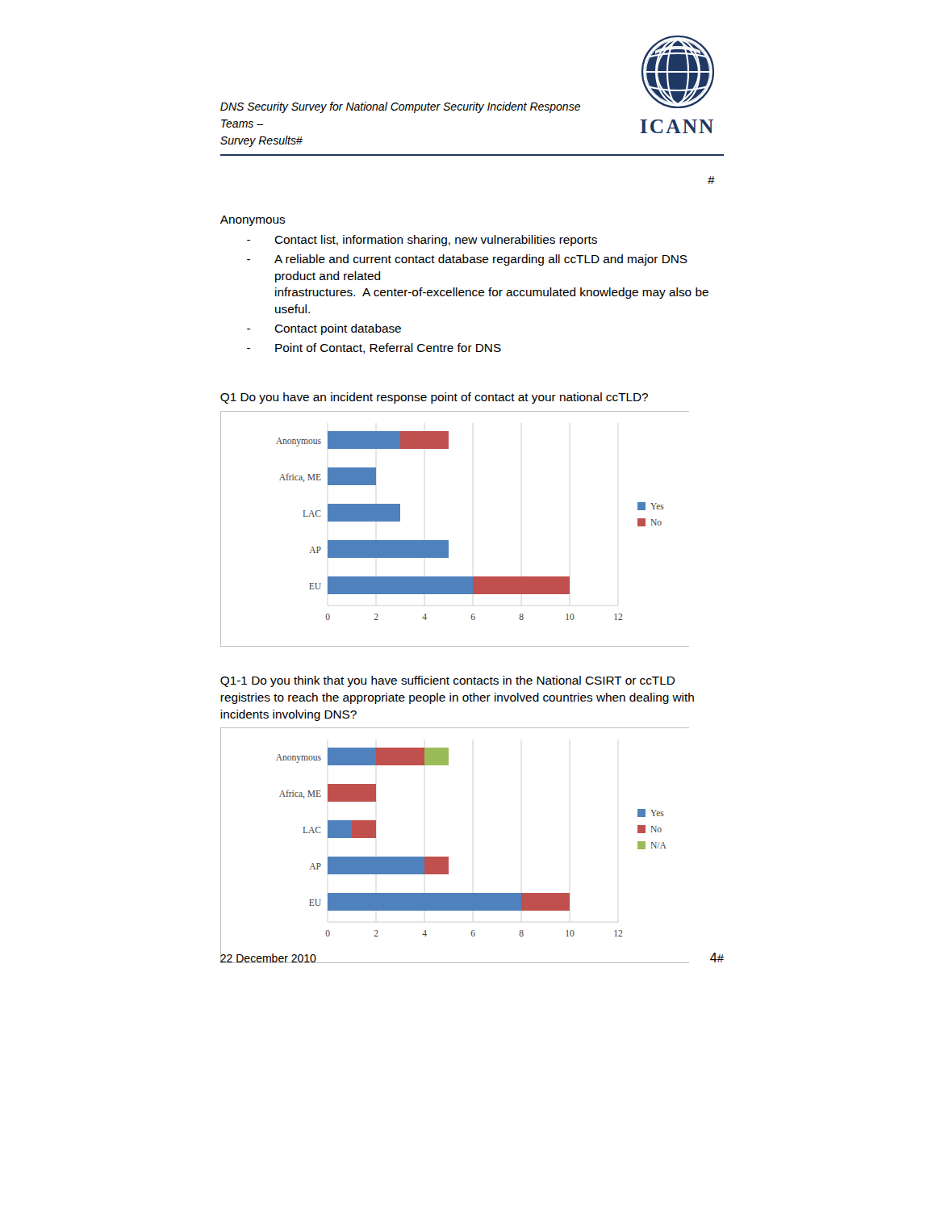ICANN
DNS Security Survey for National Computer Security Incident Response Teams –
Survey Results#
#
Anonymous
Contact list, information sharing, new vulnerabilities reports
A reliable and current contact database regarding all ccTLD and major DNS product and related infrastructures. A center-of-excellence for accumulated knowledge may also be useful.
Contact point database
Point of Contact, Referral Centre for DNS
Q1 Do you have an incident response point of contact at your national ccTLD?
Anonymous Africa, ME LAC AP EU 0 2 4 6 8 10 12 Yes No
Q1-1 Do you think that you have sufficient contacts in the National CSIRT or ccTLD registries to reach the appropriate people in other involved countries when dealing with incidents involving DNS?
Anonymous Africa, ME LAC AP EU 0 2 4 6 8 10 12 Yes No N/A
22 December 2010 4#